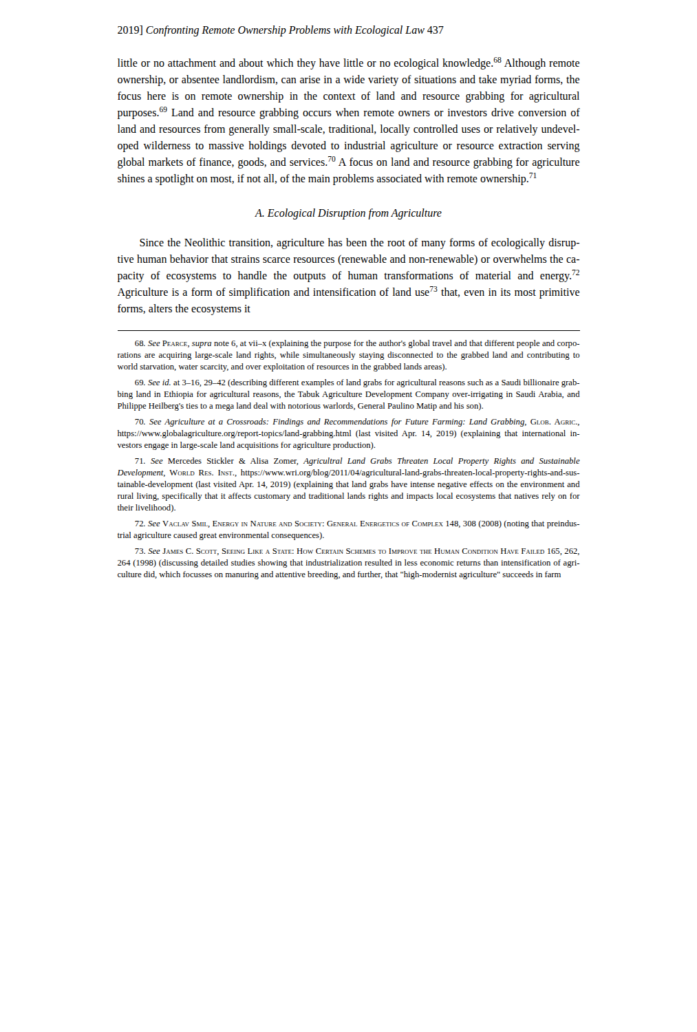2019] Confronting Remote Ownership Problems with Ecological Law 437
little or no attachment and about which they have little or no ecological knowledge.68 Although remote ownership, or absentee landlordism, can arise in a wide variety of situations and take myriad forms, the focus here is on remote ownership in the context of land and resource grabbing for agricultural purposes.69 Land and resource grabbing occurs when remote owners or investors drive conversion of land and resources from generally small-scale, traditional, locally controlled uses or relatively undeveloped wilderness to massive holdings devoted to industrial agriculture or resource extraction serving global markets of finance, goods, and services.70 A focus on land and resource grabbing for agriculture shines a spotlight on most, if not all, of the main problems associated with remote ownership.71
A. Ecological Disruption from Agriculture
Since the Neolithic transition, agriculture has been the root of many forms of ecologically disruptive human behavior that strains scarce resources (renewable and non-renewable) or overwhelms the capacity of ecosystems to handle the outputs of human transformations of material and energy.72 Agriculture is a form of simplification and intensification of land use73 that, even in its most primitive forms, alters the ecosystems it
68. See Pearce, supra note 6, at vii–x (explaining the purpose for the author's global travel and that different people and corporations are acquiring large-scale land rights, while simultaneously staying disconnected to the grabbed land and contributing to world starvation, water scarcity, and over exploitation of resources in the grabbed lands areas).
69. See id. at 3–16, 29–42 (describing different examples of land grabs for agricultural reasons such as a Saudi billionaire grabbing land in Ethiopia for agricultural reasons, the Tabuk Agriculture Development Company over-irrigating in Saudi Arabia, and Philippe Heilberg's ties to a mega land deal with notorious warlords, General Paulino Matip and his son).
70. See Agriculture at a Crossroads: Findings and Recommendations for Future Farming: Land Grabbing, Glob. Agric., https://www.globalagriculture.org/report-topics/land-grabbing.html (last visited Apr. 14, 2019) (explaining that international investors engage in large-scale land acquisitions for agriculture production).
71. See Mercedes Stickler & Alisa Zomer, Agricultral Land Grabs Threaten Local Property Rights and Sustainable Development, World Res. Inst., https://www.wri.org/blog/2011/04/agricultural-land-grabs-threaten-local-property-rights-and-sustainable-development (last visited Apr. 14, 2019) (explaining that land grabs have intense negative effects on the environment and rural living, specifically that it affects customary and traditional lands rights and impacts local ecosystems that natives rely on for their livelihood).
72. See Vaclav Smil, Energy in Nature and Society: General Energetics of Complex 148, 308 (2008) (noting that preindustrial agriculture caused great environmental consequences).
73. See James C. Scott, Seeing Like a State: How Certain Schemes to Improve the Human Condition Have Failed 165, 262, 264 (1998) (discussing detailed studies showing that industrialization resulted in less economic returns than intensification of agriculture did, which focusses on manuring and attentive breeding, and further, that "high-modernist agriculture" succeeds in farm